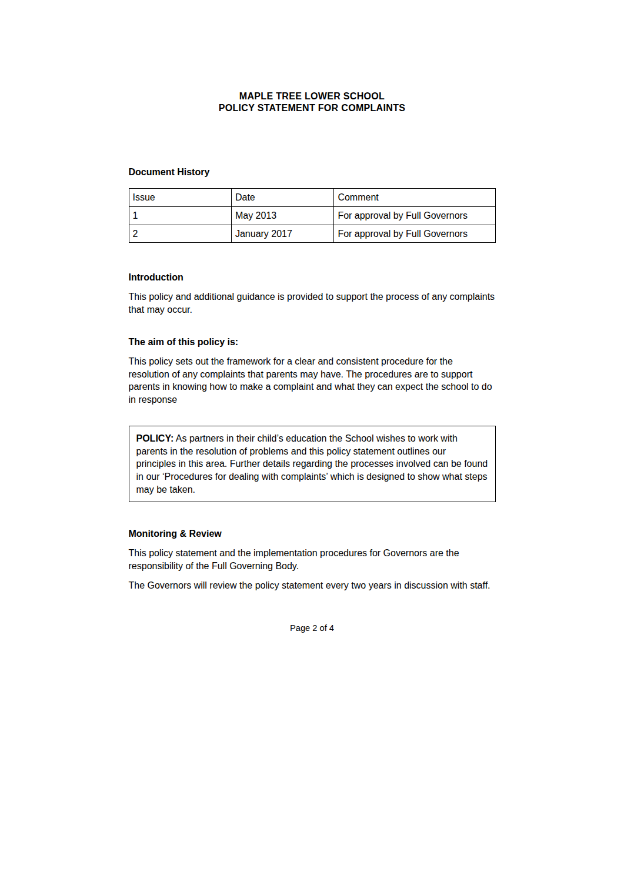MAPLE TREE LOWER SCHOOL
POLICY STATEMENT FOR COMPLAINTS
Document History
| Issue | Date | Comment |
| --- | --- | --- |
| 1 | May 2013 | For approval by Full Governors |
| 2 | January 2017 | For approval by Full Governors |
Introduction
This policy and additional guidance is provided to support the process of any complaints that may occur.
The aim of this policy is:
This policy sets out the framework for a clear and consistent procedure for the resolution of any complaints that parents may have. The procedures are to support parents in knowing how to make a complaint and what they can expect the school to do in response
POLICY: As partners in their child’s education the School wishes to work with parents in the resolution of problems and this policy statement outlines our principles in this area. Further details regarding the processes involved can be found in our ‘Procedures for dealing with complaints’ which is designed to show what steps may be taken.
Monitoring & Review
This policy statement and the implementation procedures for Governors are the responsibility of the Full Governing Body.
The Governors will review the policy statement every two years in discussion with staff.
Page 2 of 4